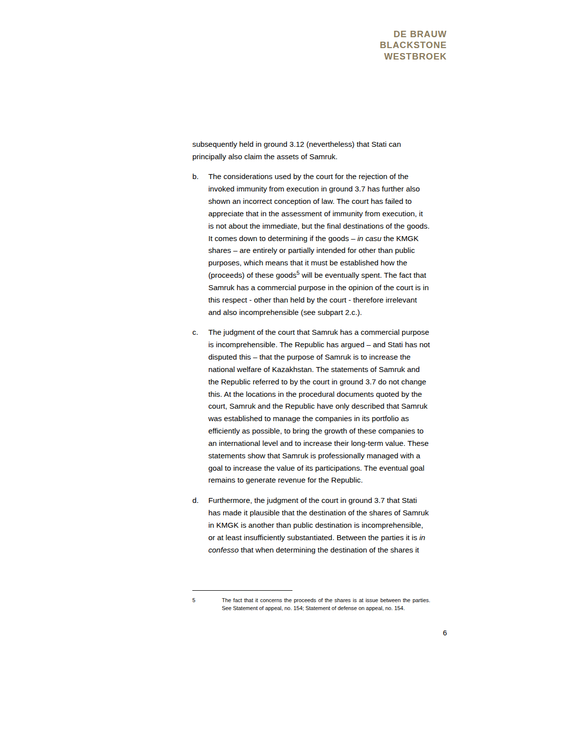DE BRAUW
BLACKSTONE
WESTBROEK
subsequently held in ground 3.12 (nevertheless) that Stati can principally also claim the assets of Samruk.
b. The considerations used by the court for the rejection of the invoked immunity from execution in ground 3.7 has further also shown an incorrect conception of law. The court has failed to appreciate that in the assessment of immunity from execution, it is not about the immediate, but the final destinations of the goods. It comes down to determining if the goods – in casu the KMGK shares – are entirely or partially intended for other than public purposes, which means that it must be established how the (proceeds) of these goods5 will be eventually spent. The fact that Samruk has a commercial purpose in the opinion of the court is in this respect - other than held by the court - therefore irrelevant and also incomprehensible (see subpart 2.c.).
c. The judgment of the court that Samruk has a commercial purpose is incomprehensible. The Republic has argued – and Stati has not disputed this – that the purpose of Samruk is to increase the national welfare of Kazakhstan. The statements of Samruk and the Republic referred to by the court in ground 3.7 do not change this. At the locations in the procedural documents quoted by the court, Samruk and the Republic have only described that Samruk was established to manage the companies in its portfolio as efficiently as possible, to bring the growth of these companies to an international level and to increase their long-term value. These statements show that Samruk is professionally managed with a goal to increase the value of its participations. The eventual goal remains to generate revenue for the Republic.
d. Furthermore, the judgment of the court in ground 3.7 that Stati has made it plausible that the destination of the shares of Samruk in KMGK is another than public destination is incomprehensible, or at least insufficiently substantiated. Between the parties it is in confesso that when determining the destination of the shares it
5
The fact that it concerns the proceeds of the shares is at issue between the parties. See Statement of appeal, no. 154; Statement of defense on appeal, no. 154.
6